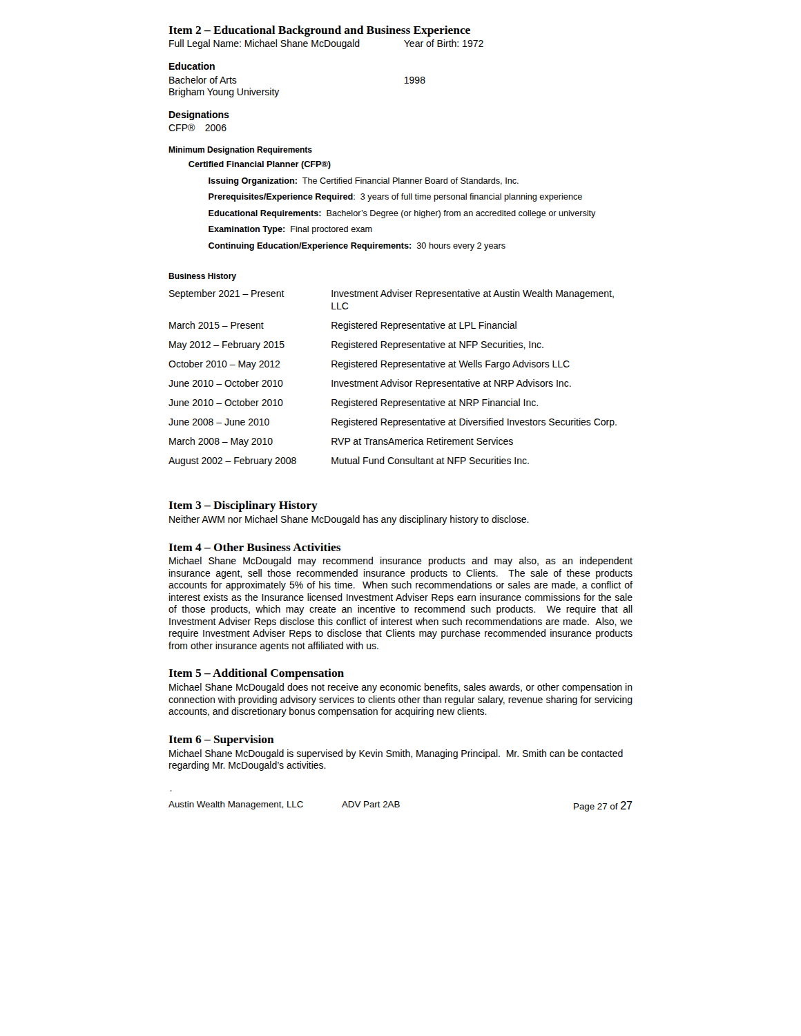Item 2 – Educational Background and Business Experience
Full Legal Name: Michael Shane McDougaldYear of Birth: 1972
Education
Bachelor of Arts1998
Brigham Young University
Designations
CFP®2006
Minimum Designation Requirements
Certified Financial Planner (CFP®)
Issuing Organization: The Certified Financial Planner Board of Standards, Inc.
Prerequisites/Experience Required: 3 years of full time personal financial planning experience
Educational Requirements: Bachelor’s Degree (or higher) from an accredited college or university
Examination Type: Final proctored exam
Continuing Education/Experience Requirements: 30 hours every 2 years
Business History
| September 2021 – Present | Investment Adviser Representative at Austin Wealth Management, LLC |
| March 2015 – Present | Registered Representative at LPL Financial |
| May 2012 – February 2015 | Registered Representative at NFP Securities, Inc. |
| October 2010 – May 2012 | Registered Representative at Wells Fargo Advisors LLC |
| June 2010 – October 2010 | Investment Advisor Representative at NRP Advisors Inc. |
| June 2010 – October 2010 | Registered Representative at NRP Financial Inc. |
| June 2008 – June 2010 | Registered Representative at Diversified Investors Securities Corp. |
| March 2008 – May 2010 | RVP at TransAmerica Retirement Services |
| August 2002 – February 2008 | Mutual Fund Consultant at NFP Securities Inc. |
Item 3 – Disciplinary History
Neither AWM nor Michael Shane McDougald has any disciplinary history to disclose.
Item 4 – Other Business Activities
Michael Shane McDougald may recommend insurance products and may also, as an independent insurance agent, sell those recommended insurance products to Clients. The sale of these products accounts for approximately 5% of his time. When such recommendations or sales are made, a conflict of interest exists as the Insurance licensed Investment Adviser Reps earn insurance commissions for the sale of those products, which may create an incentive to recommend such products. We require that all Investment Adviser Reps disclose this conflict of interest when such recommendations are made. Also, we require Investment Adviser Reps to disclose that Clients may purchase recommended insurance products from other insurance agents not affiliated with us.
Item 5 – Additional Compensation
Michael Shane McDougald does not receive any economic benefits, sales awards, or other compensation in connection with providing advisory services to clients other than regular salary, revenue sharing for servicing accounts, and discretionary bonus compensation for acquiring new clients.
Item 6 – Supervision
Michael Shane McDougald is supervised by Kevin Smith, Managing Principal. Mr. Smith can be contacted regarding Mr. McDougald’s activities.
•
Austin Wealth Management, LLC ADV Part 2AB Page 27 of 27